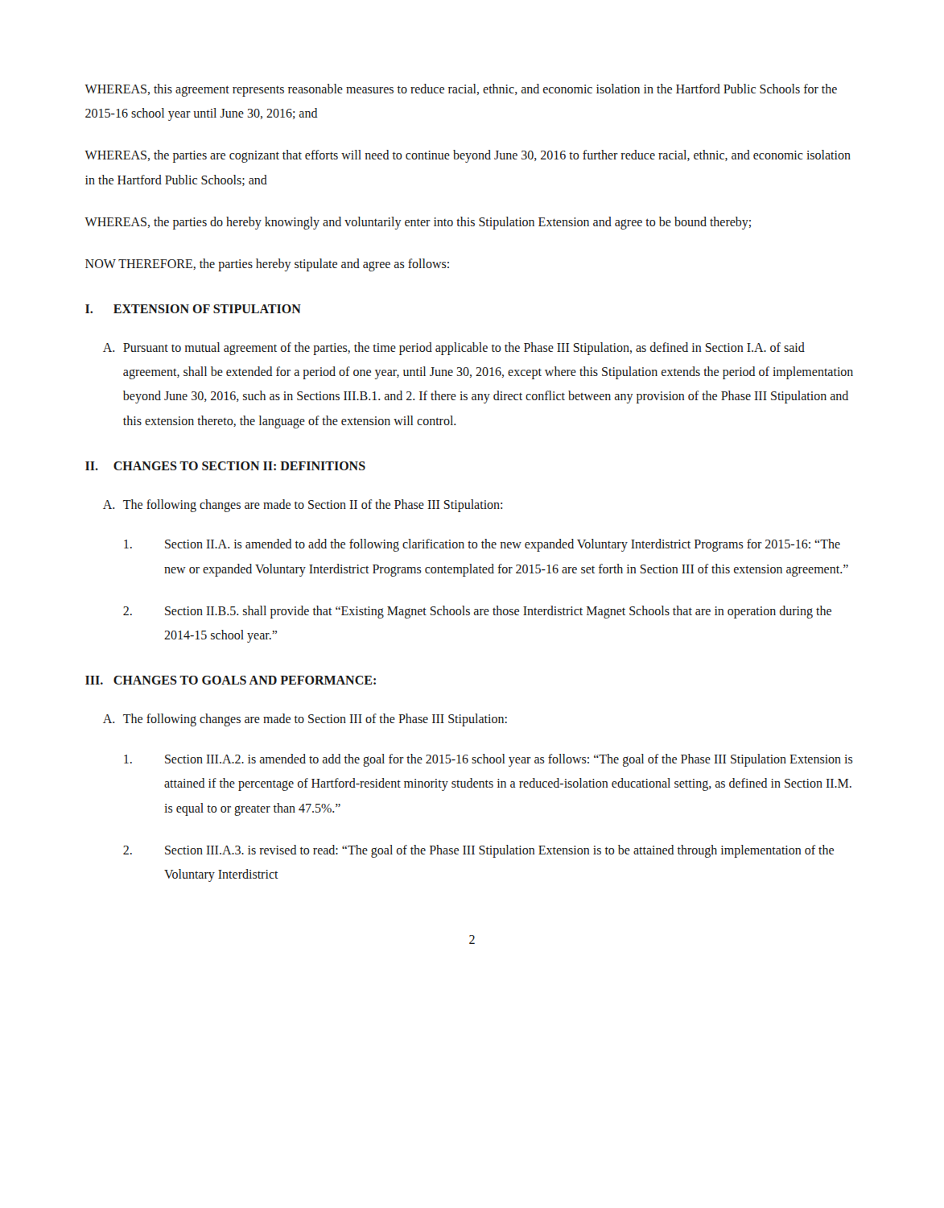WHEREAS, this agreement represents reasonable measures to reduce racial, ethnic, and economic isolation in the Hartford Public Schools for the 2015-16 school year until June 30, 2016; and
WHEREAS, the parties are cognizant that efforts will need to continue beyond June 30, 2016 to further reduce racial, ethnic, and economic isolation in the Hartford Public Schools; and
WHEREAS, the parties do hereby knowingly and voluntarily enter into this Stipulation Extension and agree to be bound thereby;
NOW THEREFORE, the parties hereby stipulate and agree as follows:
I. EXTENSION OF STIPULATION
Pursuant to mutual agreement of the parties, the time period applicable to the Phase III Stipulation, as defined in Section I.A. of said agreement, shall be extended for a period of one year, until June 30, 2016, except where this Stipulation extends the period of implementation beyond June 30, 2016, such as in Sections III.B.1. and 2. If there is any direct conflict between any provision of the Phase III Stipulation and this extension thereto, the language of the extension will control.
II. CHANGES TO SECTION II: DEFINITIONS
The following changes are made to Section II of the Phase III Stipulation:
1. Section II.A. is amended to add the following clarification to the new expanded Voluntary Interdistrict Programs for 2015-16: “The new or expanded Voluntary Interdistrict Programs contemplated for 2015-16 are set forth in Section III of this extension agreement.”
2. Section II.B.5. shall provide that “Existing Magnet Schools are those Interdistrict Magnet Schools that are in operation during the 2014-15 school year.”
III. CHANGES TO GOALS AND PEFORMANCE:
The following changes are made to Section III of the Phase III Stipulation:
1. Section III.A.2. is amended to add the goal for the 2015-16 school year as follows: “The goal of the Phase III Stipulation Extension is attained if the percentage of Hartford-resident minority students in a reduced-isolation educational setting, as defined in Section II.M. is equal to or greater than 47.5%.”
2. Section III.A.3. is revised to read: “The goal of the Phase III Stipulation Extension is to be attained through implementation of the Voluntary Interdistrict
2